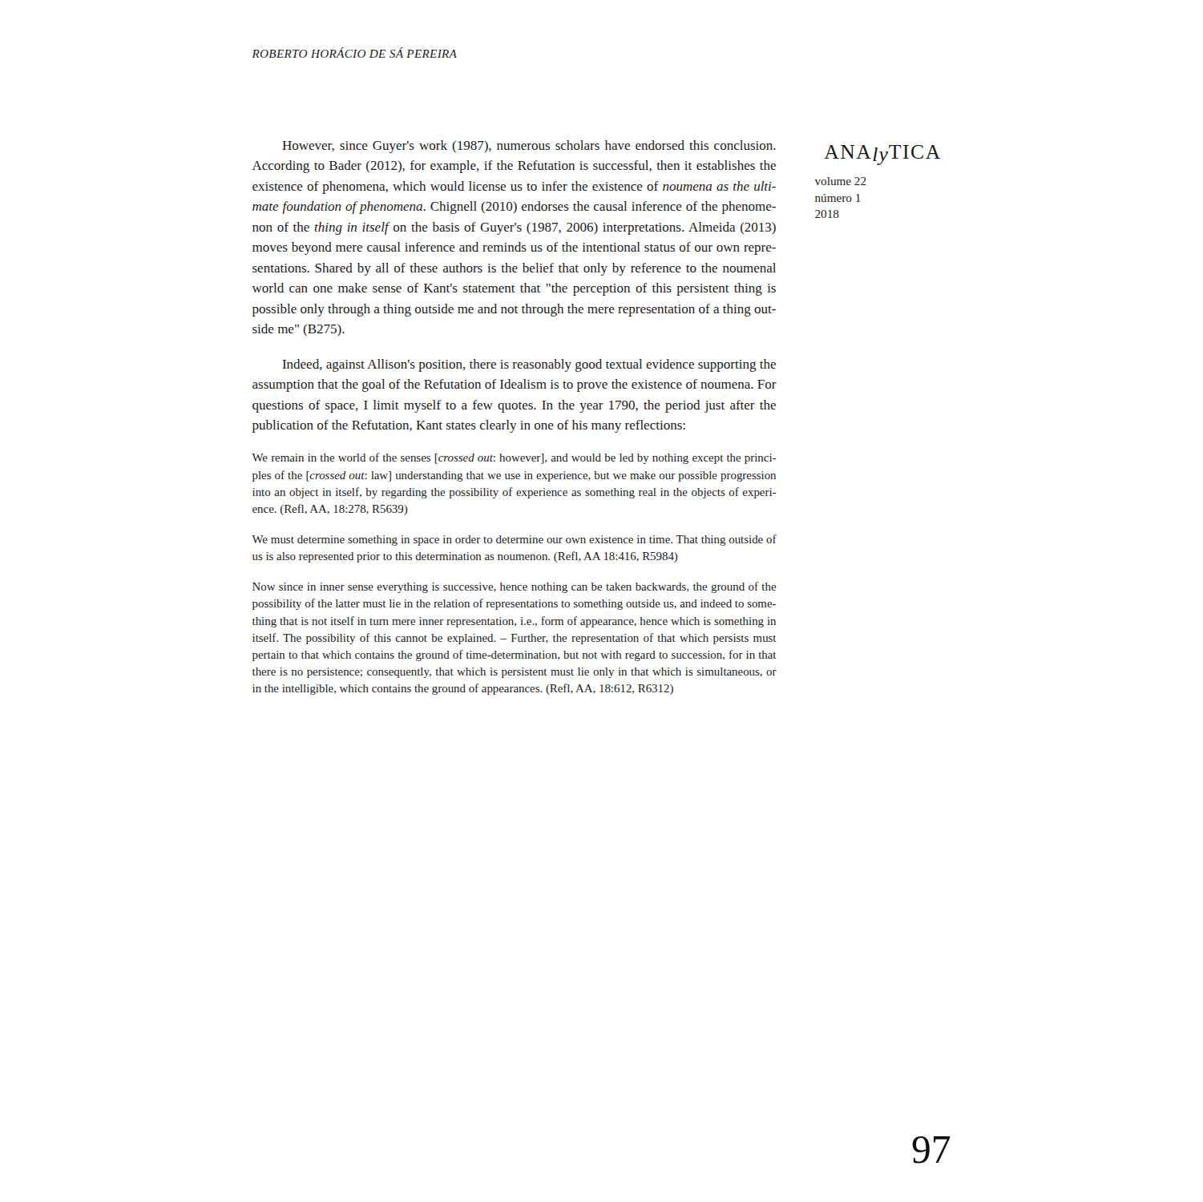Roberto Horácio de Sá Pereira
However, since Guyer's work (1987), numerous scholars have endorsed this conclusion. According to Bader (2012), for example, if the Refutation is successful, then it establishes the existence of phenomena, which would license us to infer the existence of noumena as the ultimate foundation of phenomena. Chignell (2010) endorses the causal inference of the phenomenon of the thing in itself on the basis of Guyer's (1987, 2006) interpretations. Almeida (2013) moves beyond mere causal inference and reminds us of the intentional status of our own representations. Shared by all of these authors is the belief that only by reference to the noumenal world can one make sense of Kant's statement that "the perception of this persistent thing is possible only through a thing outside me and not through the mere representation of a thing outside me" (B275).
Indeed, against Allison's position, there is reasonably good textual evidence supporting the assumption that the goal of the Refutation of Idealism is to prove the existence of noumena. For questions of space, I limit myself to a few quotes. In the year 1790, the period just after the publication of the Refutation, Kant states clearly in one of his many reflections:
We remain in the world of the senses [crossed out: however], and would be led by nothing except the principles of the [crossed out: law] understanding that we use in experience, but we make our possible progression into an object in itself, by regarding the possibility of experience as something real in the objects of experience. (Refl, AA, 18:278, R5639)
We must determine something in space in order to determine our own existence in time. That thing outside of us is also represented prior to this determination as noumenon. (Refl, AA 18:416, R5984)
Now since in inner sense everything is successive, hence nothing can be taken backwards, the ground of the possibility of the latter must lie in the relation of representations to something outside us, and indeed to something that is not itself in turn mere inner representation, i.e., form of appearance, hence which is something in itself. The possibility of this cannot be explained. – Further, the representation of that which persists must pertain to that which contains the ground of time-determination, but not with regard to succession, for in that there is no persistence; consequently, that which is persistent must lie only in that which is simultaneous, or in the intelligible, which contains the ground of appearances. (Refl, AA, 18:612, R6312)
ANA ly TICA
volume 22
número 1
2018
97